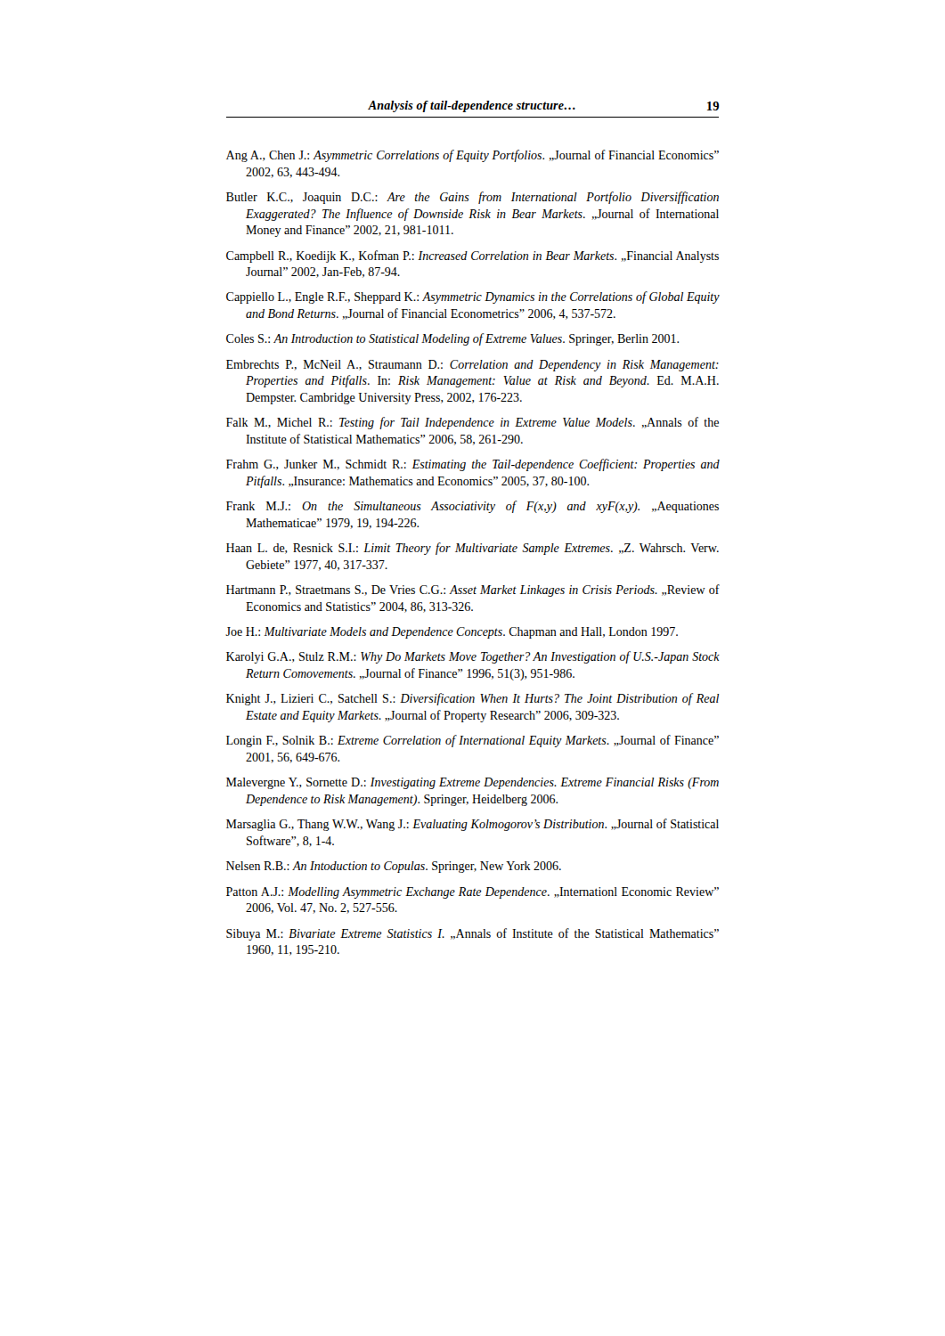Analysis of tail-dependence structure… 19
Ang A., Chen J.: Asymmetric Correlations of Equity Portfolios. „Journal of Financial Economics” 2002, 63, 443-494.
Butler K.C., Joaquin D.C.: Are the Gains from International Portfolio Diversiffication Exaggerated? The Influence of Downside Risk in Bear Markets. „Journal of International Money and Finance” 2002, 21, 981-1011.
Campbell R., Koedijk K., Kofman P.: Increased Correlation in Bear Markets. „Financial Analysts Journal” 2002, Jan-Feb, 87-94.
Cappiello L., Engle R.F., Sheppard K.: Asymmetric Dynamics in the Correlations of Global Equity and Bond Returns. „Journal of Financial Econometrics” 2006, 4, 537-572.
Coles S.: An Introduction to Statistical Modeling of Extreme Values. Springer, Berlin 2001.
Embrechts P., McNeil A., Straumann D.: Correlation and Dependency in Risk Management: Properties and Pitfalls. In: Risk Management: Value at Risk and Beyond. Ed. M.A.H. Dempster. Cambridge University Press, 2002, 176-223.
Falk M., Michel R.: Testing for Tail Independence in Extreme Value Models. „Annals of the Institute of Statistical Mathematics” 2006, 58, 261-290.
Frahm G., Junker M., Schmidt R.: Estimating the Tail-dependence Coefficient: Properties and Pitfalls. „Insurance: Mathematics and Economics” 2005, 37, 80-100.
Frank M.J.: On the Simultaneous Associativity of F(x,y) and xyF(x,y). „Aequationes Mathematicae” 1979, 19, 194-226.
Haan L. de, Resnick S.I.: Limit Theory for Multivariate Sample Extremes. „Z. Wahrsch. Verw. Gebiete” 1977, 40, 317-337.
Hartmann P., Straetmans S., De Vries C.G.: Asset Market Linkages in Crisis Periods. „Review of Economics and Statistics” 2004, 86, 313-326.
Joe H.: Multivariate Models and Dependence Concepts. Chapman and Hall, London 1997.
Karolyi G.A., Stulz R.M.: Why Do Markets Move Together? An Investigation of U.S.-Japan Stock Return Comovements. „Journal of Finance” 1996, 51(3), 951-986.
Knight J., Lizieri C., Satchell S.: Diversification When It Hurts? The Joint Distribution of Real Estate and Equity Markets. „Journal of Property Research” 2006, 309-323.
Longin F., Solnik B.: Extreme Correlation of International Equity Markets. „Journal of Finance” 2001, 56, 649-676.
Malevergne Y., Sornette D.: Investigating Extreme Dependencies. Extreme Financial Risks (From Dependence to Risk Management). Springer, Heidelberg 2006.
Marsaglia G., Thang W.W., Wang J.: Evaluating Kolmogorov’s Distribution. „Journal of Statistical Software”, 8, 1-4.
Nelsen R.B.: An Intoduction to Copulas. Springer, New York 2006.
Patton A.J.: Modelling Asymmetric Exchange Rate Dependence. „Internationl Economic Review” 2006, Vol. 47, No. 2, 527-556.
Sibuya M.: Bivariate Extreme Statistics I. „Annals of Institute of the Statistical Mathematics” 1960, 11, 195-210.